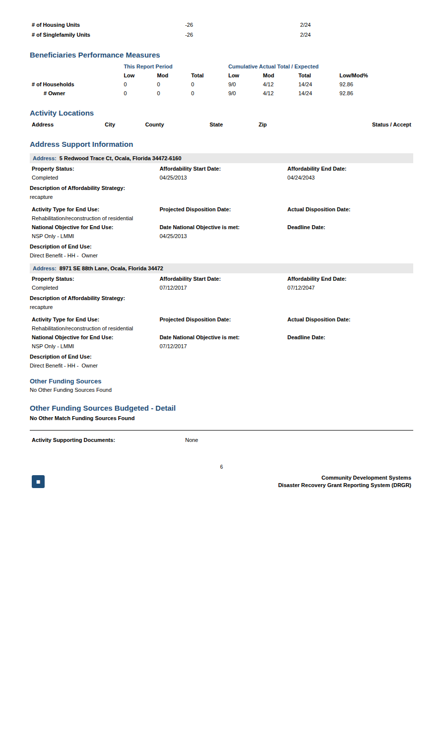| # of Housing Units | -26 | 2/24 |
| # of Singlefamily Units | -26 | 2/24 |
Beneficiaries Performance Measures
| | This Report Period | Cumulative Actual Total / Expected |
| | Low | Mod | Total | Low | Mod | Total | Low/Mod% |
| # of Households | 0 | 0 | 0 | 9/0 | 4/12 | 14/24 | 92.86 |
| # Owner | 0 | 0 | 0 | 9/0 | 4/12 | 14/24 | 92.86 |
Activity Locations
| Address | City | County | State | Zip | Status / Accept |
| --- | --- | --- | --- | --- | --- |
Address Support Information
Address: 5 Redwood Trace Ct, Ocala, Florida 34472-6160
| Property Status: | Affordability Start Date: | Affordability End Date: |
| Completed | 04/25/2013 | 04/24/2043 |
Description of Affordability Strategy:
recapture
| Activity Type for End Use: | Projected Disposition Date: | Actual Disposition Date: |
| Rehabilitation/reconstruction of residential | | |
| National Objective for End Use: | Date National Objective is met: | Deadline Date: |
| NSP Only - LMMI | 04/25/2013 | |
Description of End Use:
Direct Benefit - HH - Owner
Address: 8971 SE 88th Lane, Ocala, Florida 34472
| Property Status: | Affordability Start Date: | Affordability End Date: |
| Completed | 07/12/2017 | 07/12/2047 |
Description of Affordability Strategy:
recapture
| Activity Type for End Use: | Projected Disposition Date: | Actual Disposition Date: |
| Rehabilitation/reconstruction of residential | | |
| National Objective for End Use: | Date National Objective is met: | Deadline Date: |
| NSP Only - LMMI | 07/12/2017 | |
Description of End Use:
Direct Benefit - HH - Owner
Other Funding Sources
No Other Funding Sources Found
Other Funding Sources Budgeted - Detail
No Other Match Funding Sources Found
| Activity Supporting Documents: | None |
6
| ■ | Community Development Systems Disaster Recovery Grant Reporting System (DRGR) |